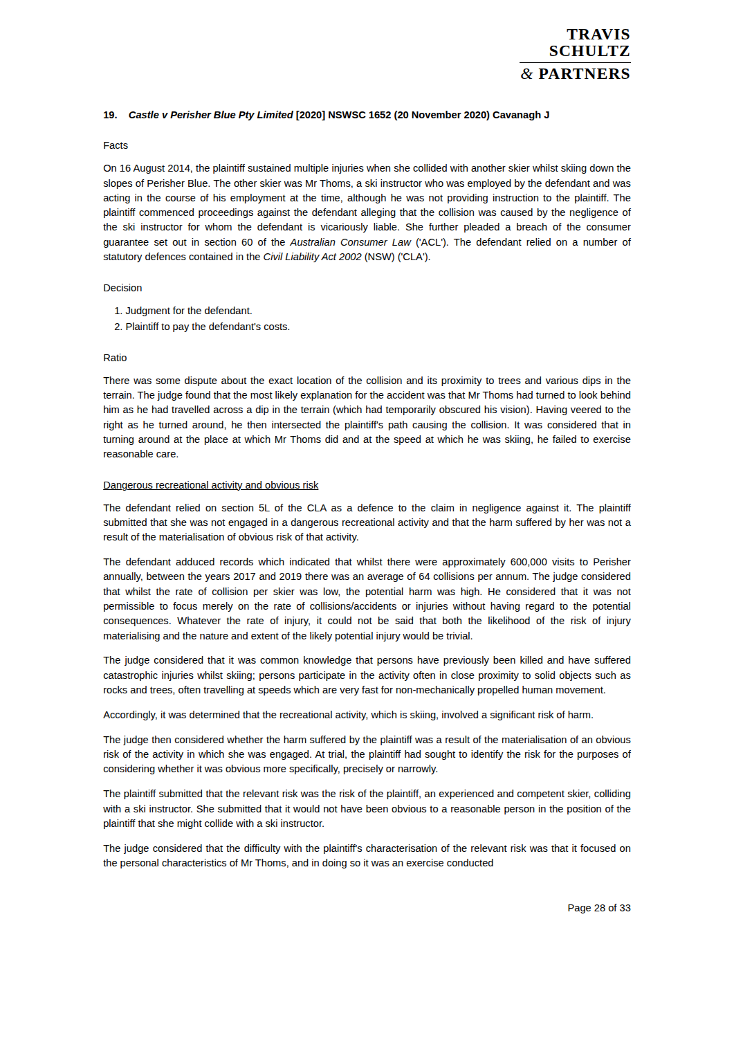TRAVIS
SCHULTZ
& PARTNERS
19. Castle v Perisher Blue Pty Limited [2020] NSWSC 1652 (20 November 2020) Cavanagh J
Facts
On 16 August 2014, the plaintiff sustained multiple injuries when she collided with another skier whilst skiing down the slopes of Perisher Blue. The other skier was Mr Thoms, a ski instructor who was employed by the defendant and was acting in the course of his employment at the time, although he was not providing instruction to the plaintiff. The plaintiff commenced proceedings against the defendant alleging that the collision was caused by the negligence of the ski instructor for whom the defendant is vicariously liable. She further pleaded a breach of the consumer guarantee set out in section 60 of the Australian Consumer Law ('ACL'). The defendant relied on a number of statutory defences contained in the Civil Liability Act 2002 (NSW) ('CLA').
Decision
Judgment for the defendant.
Plaintiff to pay the defendant's costs.
Ratio
There was some dispute about the exact location of the collision and its proximity to trees and various dips in the terrain. The judge found that the most likely explanation for the accident was that Mr Thoms had turned to look behind him as he had travelled across a dip in the terrain (which had temporarily obscured his vision). Having veered to the right as he turned around, he then intersected the plaintiff's path causing the collision. It was considered that in turning around at the place at which Mr Thoms did and at the speed at which he was skiing, he failed to exercise reasonable care.
Dangerous recreational activity and obvious risk
The defendant relied on section 5L of the CLA as a defence to the claim in negligence against it. The plaintiff submitted that she was not engaged in a dangerous recreational activity and that the harm suffered by her was not a result of the materialisation of obvious risk of that activity.
The defendant adduced records which indicated that whilst there were approximately 600,000 visits to Perisher annually, between the years 2017 and 2019 there was an average of 64 collisions per annum. The judge considered that whilst the rate of collision per skier was low, the potential harm was high. He considered that it was not permissible to focus merely on the rate of collisions/accidents or injuries without having regard to the potential consequences. Whatever the rate of injury, it could not be said that both the likelihood of the risk of injury materialising and the nature and extent of the likely potential injury would be trivial.
The judge considered that it was common knowledge that persons have previously been killed and have suffered catastrophic injuries whilst skiing; persons participate in the activity often in close proximity to solid objects such as rocks and trees, often travelling at speeds which are very fast for non-mechanically propelled human movement.
Accordingly, it was determined that the recreational activity, which is skiing, involved a significant risk of harm.
The judge then considered whether the harm suffered by the plaintiff was a result of the materialisation of an obvious risk of the activity in which she was engaged. At trial, the plaintiff had sought to identify the risk for the purposes of considering whether it was obvious more specifically, precisely or narrowly.
The plaintiff submitted that the relevant risk was the risk of the plaintiff, an experienced and competent skier, colliding with a ski instructor. She submitted that it would not have been obvious to a reasonable person in the position of the plaintiff that she might collide with a ski instructor.
The judge considered that the difficulty with the plaintiff's characterisation of the relevant risk was that it focused on the personal characteristics of Mr Thoms, and in doing so it was an exercise conducted
Page 28 of 33